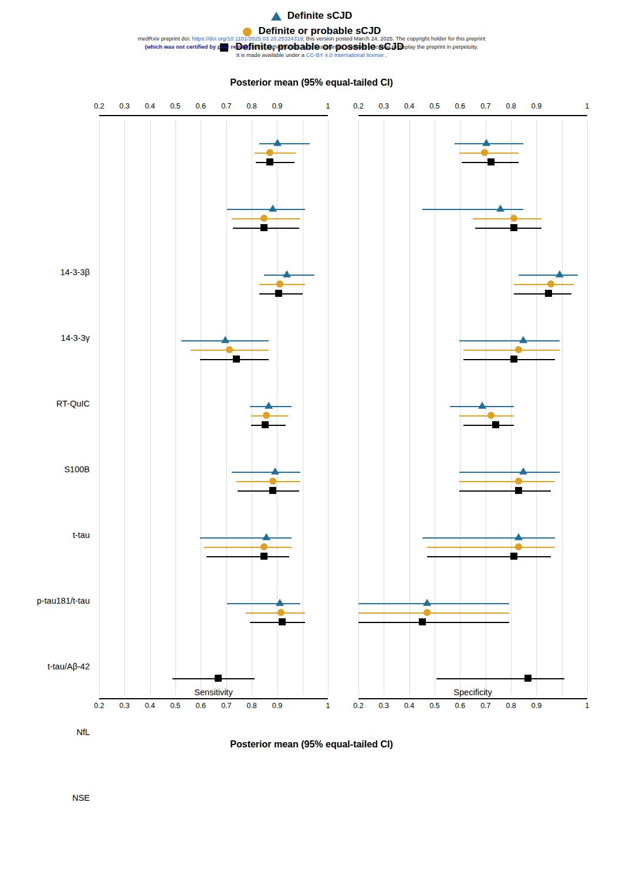Definite sCJD
Definite or probable sCJD
Definite, probable or possible sCJD
medRxiv preprint doi: https://doi.org/10.1101/2025.03.20.25324319; this version posted March 24, 2025. The copyright holder for this preprint
(which was not certified by peer review) is the author/funder, who has granted medRxiv a license to display the preprint in perpetuity.
It is made available under a CC-BY 4.0 International license .
Posterior mean (95% equal-tailed CI)
14-3-3β
14-3-3γ
RT-QuIC
S100B
t-tau
p-tau181/t-tau
t-tau/Aβ-42
NfL
NSE
0.20.30.4 0.50.60.7 0.80.91
0.20.30.4 0.50.60.7 0.80.91
Sensitivity
0.20.30.4 0.50.60.7 0.80.91
0.20.30.4 0.50.60.7 0.80.91
Specificity
Posterior mean (95% equal-tailed CI)